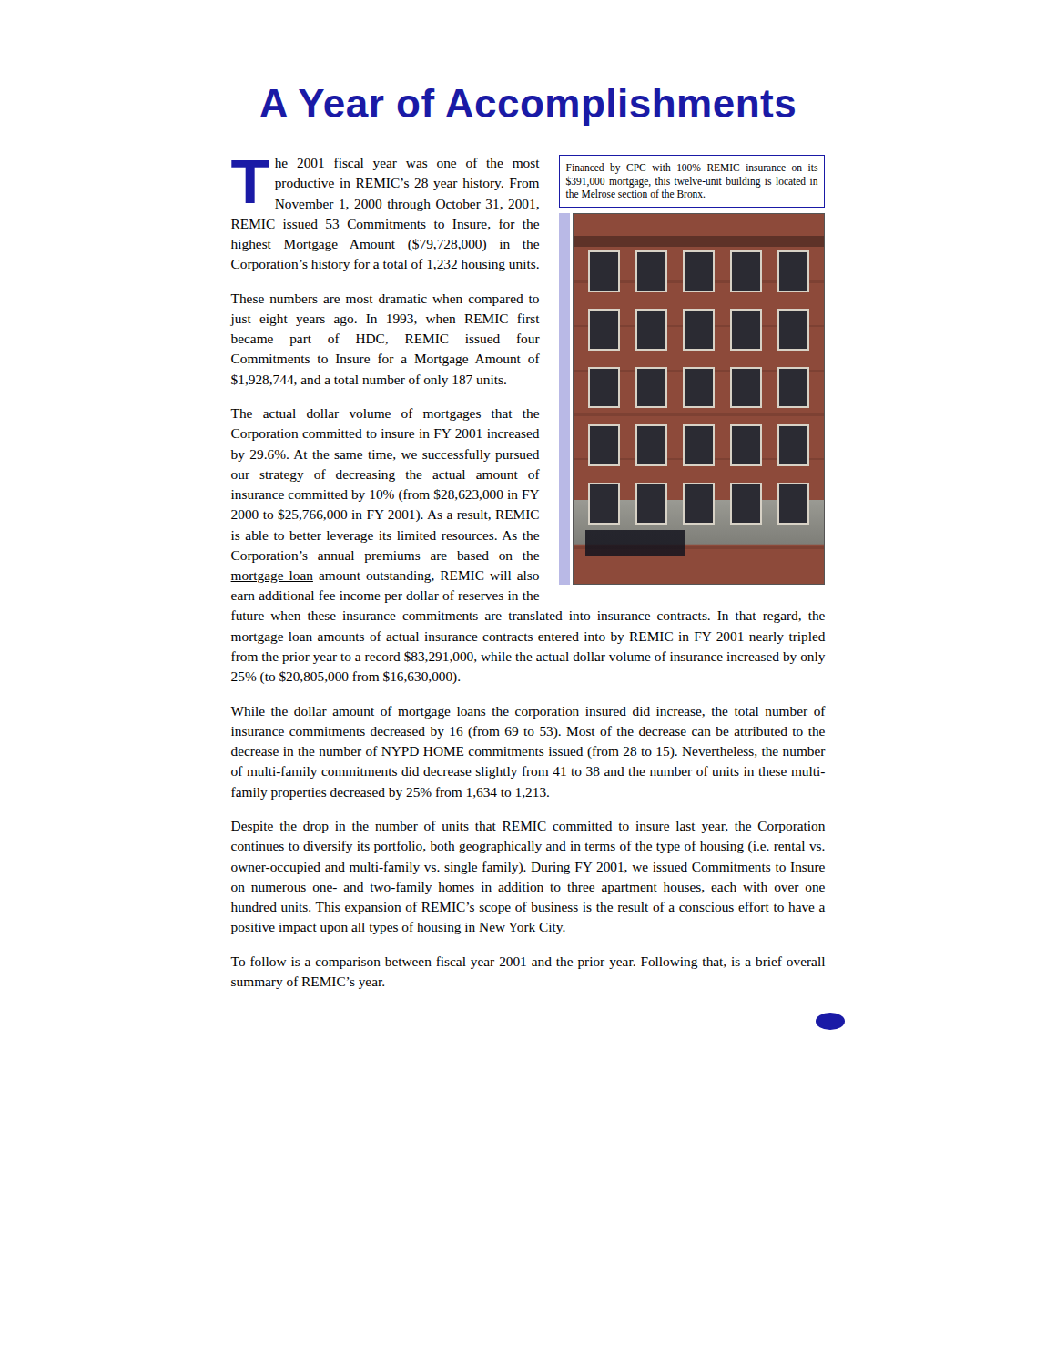A Year of Accomplishments
Financed by CPC with 100% REMIC insurance on its $391,000 mortgage, this twelve-unit building is located in the Melrose section of the Bronx.
The 2001 fiscal year was one of the most productive in REMIC’s 28 year history. From November 1, 2000 through October 31, 2001, REMIC issued 53 Commitments to Insure, for the highest Mortgage Amount ($79,728,000) in the Corporation’s history for a total of 1,232 housing units.
These numbers are most dramatic when compared to just eight years ago. In 1993, when REMIC first became part of HDC, REMIC issued four Commitments to Insure for a Mortgage Amount of $1,928,744, and a total number of only 187 units.
The actual dollar volume of mortgages that the Corporation committed to insure in FY 2001 increased by 29.6%. At the same time, we successfully pursued our strategy of decreasing the actual amount of insurance committed by 10% (from $28,623,000 in FY 2000 to $25,766,000 in FY 2001). As a result, REMIC is able to better leverage its limited resources. As the Corporation’s annual premiums are based on the mortgage loan amount outstanding, REMIC will also earn additional fee income per dollar of reserves in the future when these insurance commitments are translated into insurance contracts. In that regard, the mortgage loan amounts of actual insurance contracts entered into by REMIC in FY 2001 nearly tripled from the prior year to a record $83,291,000, while the actual dollar volume of insurance increased by only 25% (to $20,805,000 from $16,630,000).
While the dollar amount of mortgage loans the corporation insured did increase, the total number of insurance commitments decreased by 16 (from 69 to 53). Most of the decrease can be attributed to the decrease in the number of NYPD HOME commitments issued (from 28 to 15). Nevertheless, the number of multi-family commitments did decrease slightly from 41 to 38 and the number of units in these multi-family properties decreased by 25% from 1,634 to 1,213.
Despite the drop in the number of units that REMIC committed to insure last year, the Corporation continues to diversify its portfolio, both geographically and in terms of the type of housing (i.e. rental vs. owner-occupied and multi-family vs. single family). During FY 2001, we issued Commitments to Insure on numerous one- and two-family homes in addition to three apartment houses, each with over one hundred units. This expansion of REMIC’s scope of business is the result of a conscious effort to have a positive impact upon all types of housing in New York City.
To follow is a comparison between fiscal year 2001 and the prior year. Following that, is a brief overall summary of REMIC’s year.